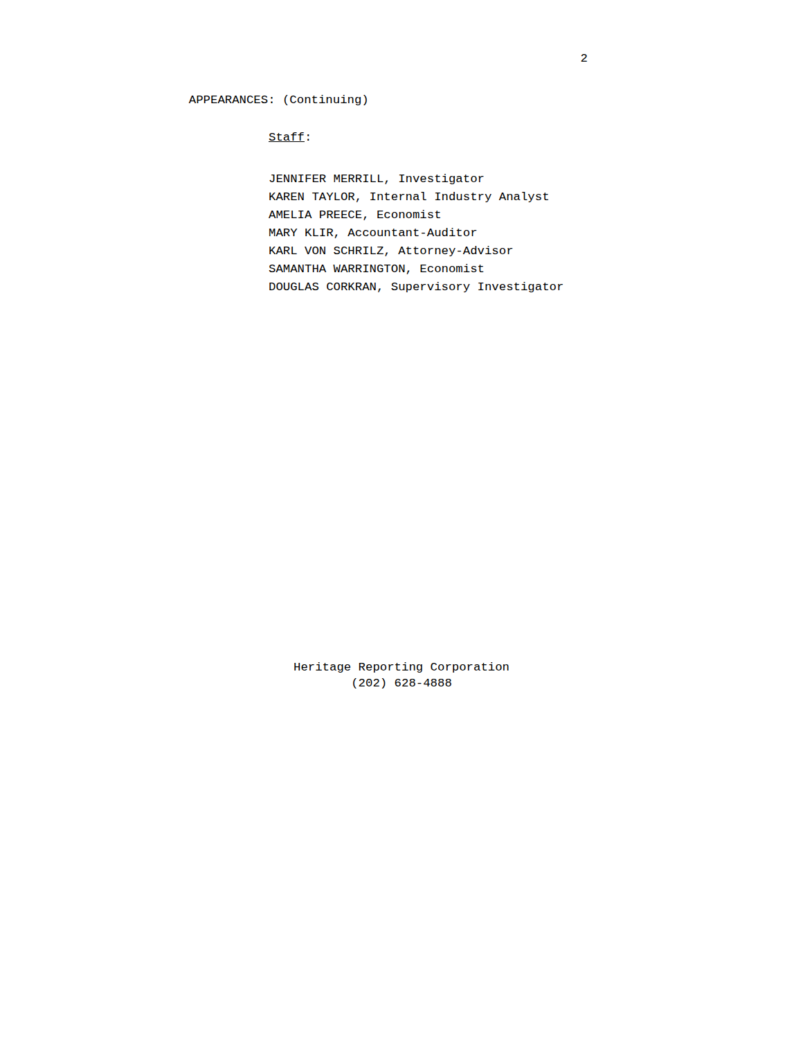2
APPEARANCES: (Continuing)
Staff:
JENNIFER MERRILL, Investigator KAREN TAYLOR, Internal Industry Analyst AMELIA PREECE, Economist MARY KLIR, Accountant-Auditor KARL VON SCHRILZ, Attorney-Advisor SAMANTHA WARRINGTON, Economist DOUGLAS CORKRAN, Supervisory Investigator
Heritage Reporting Corporation
(202) 628-4888